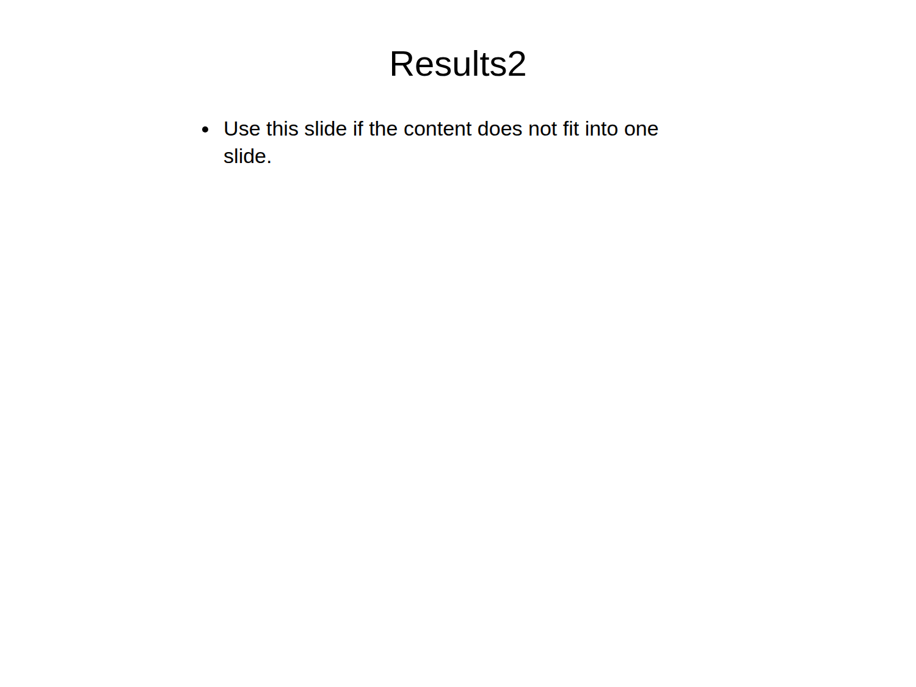Results2
Use this slide if the content does not fit into one slide.